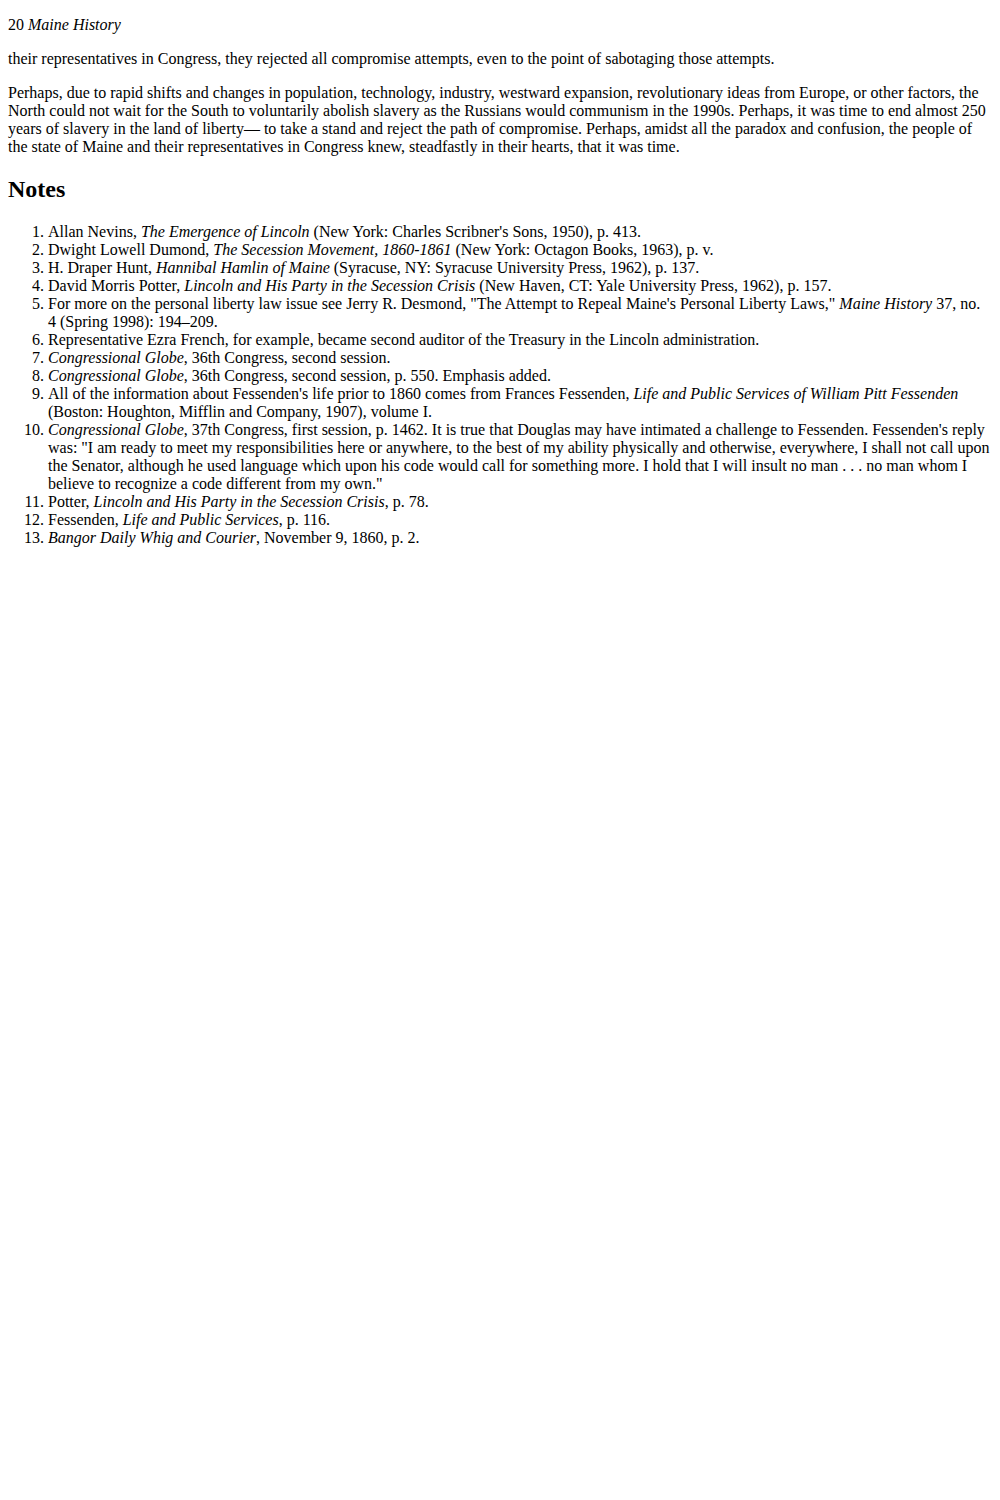20 Maine History
their representatives in Congress, they rejected all compromise attempts, even to the point of sabotaging those attempts.
Perhaps, due to rapid shifts and changes in population, technology, industry, westward expansion, revolutionary ideas from Europe, or other factors, the North could not wait for the South to voluntarily abolish slavery as the Russians would communism in the 1990s. Perhaps, it was time to end almost 250 years of slavery in the land of liberty— to take a stand and reject the path of compromise. Perhaps, amidst all the paradox and confusion, the people of the state of Maine and their representatives in Congress knew, steadfastly in their hearts, that it was time.
Notes
Allan Nevins, The Emergence of Lincoln (New York: Charles Scribner's Sons, 1950), p. 413.
Dwight Lowell Dumond, The Secession Movement, 1860-1861 (New York: Octagon Books, 1963), p. v.
H. Draper Hunt, Hannibal Hamlin of Maine (Syracuse, NY: Syracuse University Press, 1962), p. 137.
David Morris Potter, Lincoln and His Party in the Secession Crisis (New Haven, CT: Yale University Press, 1962), p. 157.
For more on the personal liberty law issue see Jerry R. Desmond, "The Attempt to Repeal Maine's Personal Liberty Laws," Maine History 37, no. 4 (Spring 1998): 194–209.
Representative Ezra French, for example, became second auditor of the Treasury in the Lincoln administration.
Congressional Globe, 36th Congress, second session.
Congressional Globe, 36th Congress, second session, p. 550. Emphasis added.
All of the information about Fessenden's life prior to 1860 comes from Frances Fessenden, Life and Public Services of William Pitt Fessenden (Boston: Houghton, Mifflin and Company, 1907), volume I.
Congressional Globe, 37th Congress, first session, p. 1462. It is true that Douglas may have intimated a challenge to Fessenden. Fessenden's reply was: "I am ready to meet my responsibilities here or anywhere, to the best of my ability physically and otherwise, everywhere, I shall not call upon the Senator, although he used language which upon his code would call for something more. I hold that I will insult no man . . . no man whom I believe to recognize a code different from my own."
Potter, Lincoln and His Party in the Secession Crisis, p. 78.
Fessenden, Life and Public Services, p. 116.
Bangor Daily Whig and Courier, November 9, 1860, p. 2.